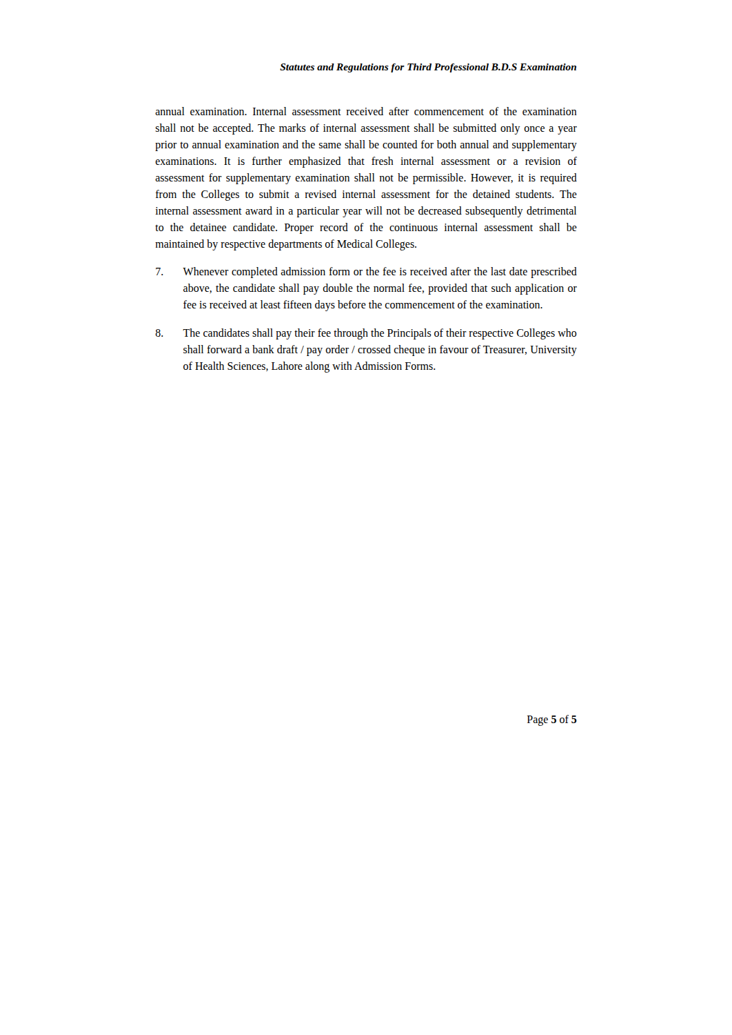Statutes and Regulations for Third Professional B.D.S Examination
annual examination. Internal assessment received after commencement of the examination shall not be accepted. The marks of internal assessment shall be submitted only once a year prior to annual examination and the same shall be counted for both annual and supplementary examinations. It is further emphasized that fresh internal assessment or a revision of assessment for supplementary examination shall not be permissible. However, it is required from the Colleges to submit a revised internal assessment for the detained students. The internal assessment award in a particular year will not be decreased subsequently detrimental to the detainee candidate. Proper record of the continuous internal assessment shall be maintained by respective departments of Medical Colleges.
7. Whenever completed admission form or the fee is received after the last date prescribed above, the candidate shall pay double the normal fee, provided that such application or fee is received at least fifteen days before the commencement of the examination.
8. The candidates shall pay their fee through the Principals of their respective Colleges who shall forward a bank draft / pay order / crossed cheque in favour of Treasurer, University of Health Sciences, Lahore along with Admission Forms.
Page 5 of 5